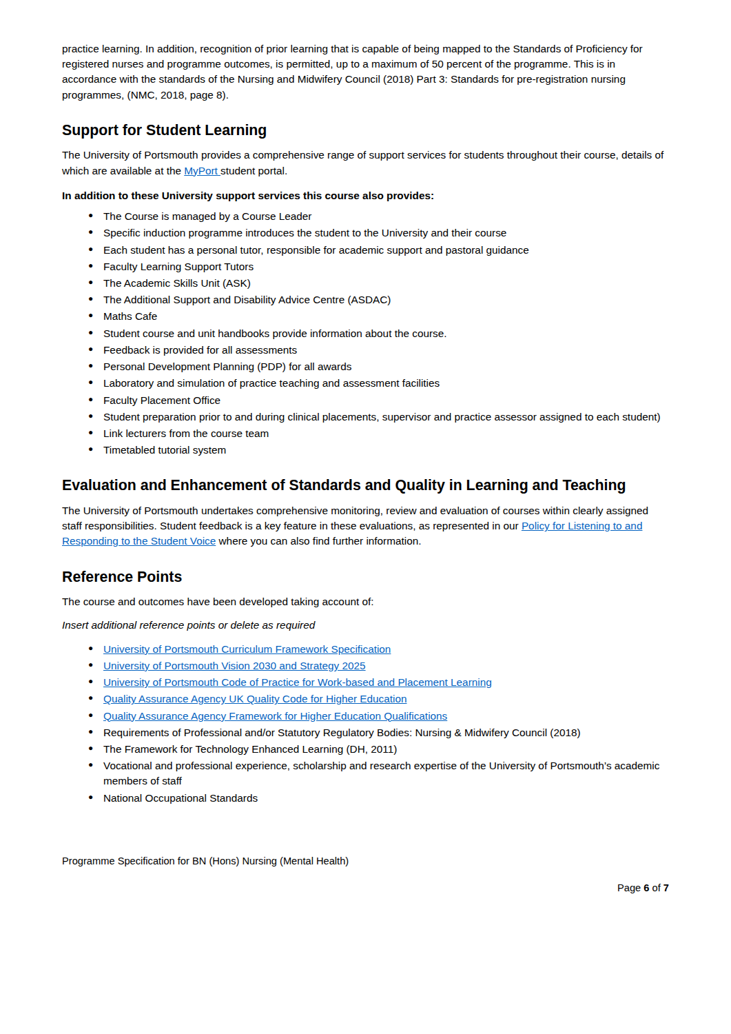practice learning. In addition, recognition of prior learning that is capable of being mapped to the Standards of Proficiency for registered nurses and programme outcomes, is permitted, up to a maximum of 50 percent of the programme. This is in accordance with the standards of the Nursing and Midwifery Council (2018) Part 3: Standards for pre-registration nursing programmes, (NMC, 2018, page 8).
Support for Student Learning
The University of Portsmouth provides a comprehensive range of support services for students throughout their course, details of which are available at the MyPort student portal.
In addition to these University support services this course also provides:
The Course is managed by a Course Leader
Specific induction programme introduces the student to the University and their course
Each student has a personal tutor, responsible for academic support and pastoral guidance
Faculty Learning Support Tutors
The Academic Skills Unit (ASK)
The Additional Support and Disability Advice Centre (ASDAC)
Maths Cafe
Student course and unit handbooks provide information about the course.
Feedback is provided for all assessments
Personal Development Planning (PDP) for all awards
Laboratory and simulation of practice teaching and assessment facilities
Faculty Placement Office
Student preparation prior to and during clinical placements, supervisor and practice assessor assigned to each student)
Link lecturers from the course team
Timetabled tutorial system
Evaluation and Enhancement of Standards and Quality in Learning and Teaching
The University of Portsmouth undertakes comprehensive monitoring, review and evaluation of courses within clearly assigned staff responsibilities. Student feedback is a key feature in these evaluations, as represented in our Policy for Listening to and Responding to the Student Voice where you can also find further information.
Reference Points
The course and outcomes have been developed taking account of:
Insert additional reference points or delete as required
University of Portsmouth Curriculum Framework Specification
University of Portsmouth Vision 2030 and Strategy 2025
University of Portsmouth Code of Practice for Work-based and Placement Learning
Quality Assurance Agency UK Quality Code for Higher Education
Quality Assurance Agency Framework for Higher Education Qualifications
Requirements of Professional and/or Statutory Regulatory Bodies: Nursing & Midwifery Council (2018)
The Framework for Technology Enhanced Learning (DH, 2011)
Vocational and professional experience, scholarship and research expertise of the University of Portsmouth’s academic members of staff
National Occupational Standards
Programme Specification for BN (Hons) Nursing (Mental Health)
Page 6 of 7